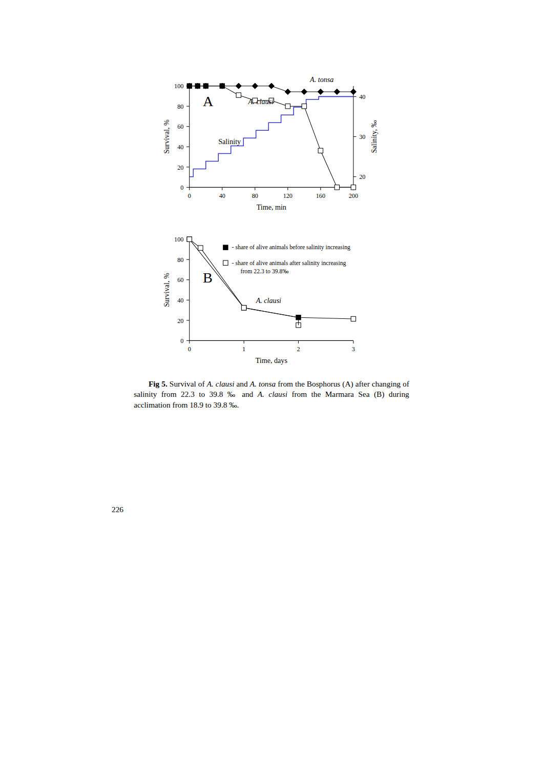0 20 40 60 80 100 20 30 40 0 40 80 120 160 200 Survival, % Salinity, ‰ Time, min A Salinity A. tonsa A. clausi
0 20 40 60 80 100 0 1 2 3 Survival, % Time, days B - share of alive animals before salinity increasing - share of alive animals after salinity increasing from 22.3 to 39.8‰ A. clausi
Fig 5. Survival of A. clausi and A. tonsa from the Bosphorus (A) after changing of salinity from 22.3 to 39.8 ‰ and A. clausi from the Marmara Sea (B) during acclimation from 18.9 to 39.8 ‰.
226